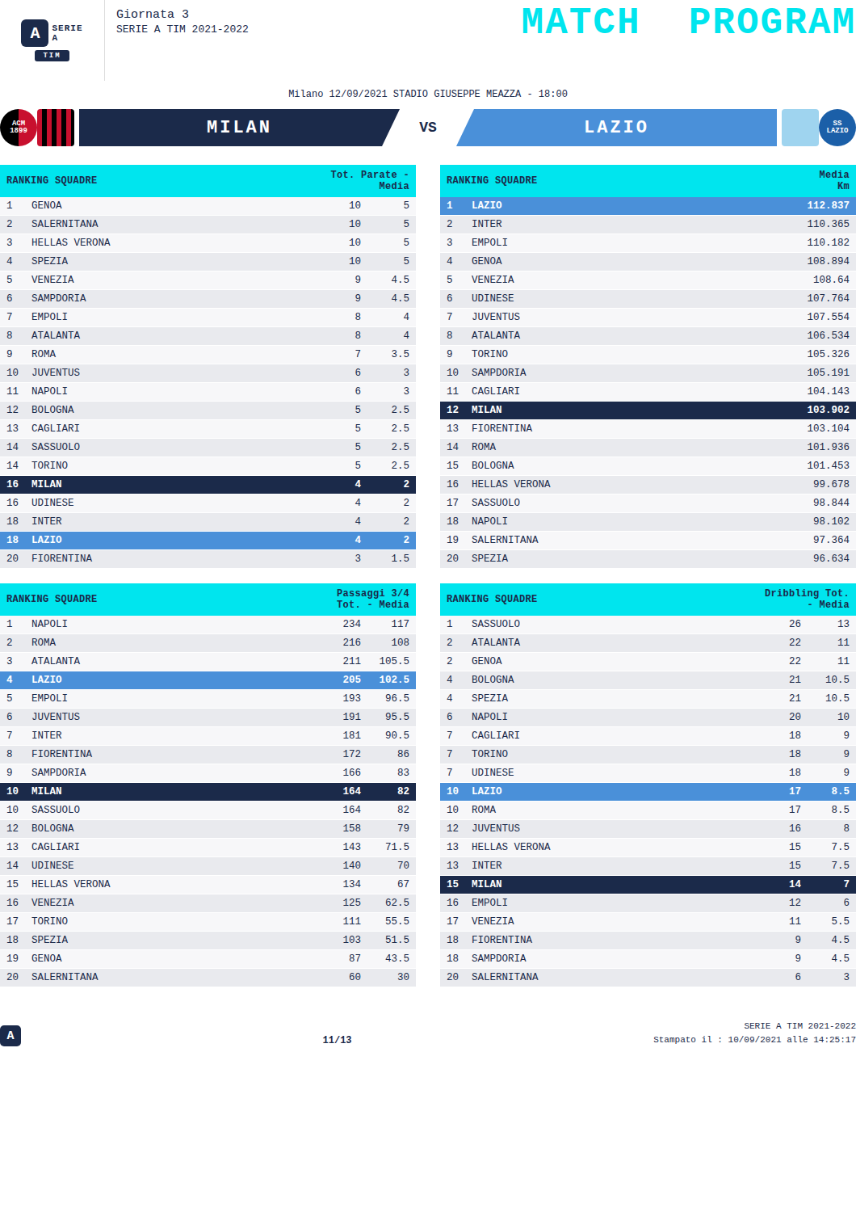SERIE
A
TIM
Giornata 3
SERIE A TIM 2021-2022
MATCH PROGRAM
Milano 12/09/2021 STADIO GIUSEPPE MEAZZA - 18:00
ACM
1899
MILAN
VS
LAZIO
SS
LAZIO
| RANKING SQUADRE | Tot. Parate - Media |
| --- | --- |
| 1 | GENOA | 10 | 5 |
| 2 | SALERNITANA | 10 | 5 |
| 3 | HELLAS VERONA | 10 | 5 |
| 4 | SPEZIA | 10 | 5 |
| 5 | VENEZIA | 9 | 4.5 |
| 6 | SAMPDORIA | 9 | 4.5 |
| 7 | EMPOLI | 8 | 4 |
| 8 | ATALANTA | 8 | 4 |
| 9 | ROMA | 7 | 3.5 |
| 10 | JUVENTUS | 6 | 3 |
| 11 | NAPOLI | 6 | 3 |
| 12 | BOLOGNA | 5 | 2.5 |
| 13 | CAGLIARI | 5 | 2.5 |
| 14 | SASSUOLO | 5 | 2.5 |
| 14 | TORINO | 5 | 2.5 |
| 16 | MILAN | 4 | 2 |
| 16 | UDINESE | 4 | 2 |
| 18 | INTER | 4 | 2 |
| 18 | LAZIO | 4 | 2 |
| 20 | FIORENTINA | 3 | 1.5 |
| RANKING SQUADRE | Media Km |
| --- | --- |
| 1 | LAZIO | 112.837 |
| 2 | INTER | 110.365 |
| 3 | EMPOLI | 110.182 |
| 4 | GENOA | 108.894 |
| 5 | VENEZIA | 108.64 |
| 6 | UDINESE | 107.764 |
| 7 | JUVENTUS | 107.554 |
| 8 | ATALANTA | 106.534 |
| 9 | TORINO | 105.326 |
| 10 | SAMPDORIA | 105.191 |
| 11 | CAGLIARI | 104.143 |
| 12 | MILAN | 103.902 |
| 13 | FIORENTINA | 103.104 |
| 14 | ROMA | 101.936 |
| 15 | BOLOGNA | 101.453 |
| 16 | HELLAS VERONA | 99.678 |
| 17 | SASSUOLO | 98.844 |
| 18 | NAPOLI | 98.102 |
| 19 | SALERNITANA | 97.364 |
| 20 | SPEZIA | 96.634 |
| RANKING SQUADRE | Passaggi 3/4 Tot. - Media |
| --- | --- |
| 1 | NAPOLI | 234 | 117 |
| 2 | ROMA | 216 | 108 |
| 3 | ATALANTA | 211 | 105.5 |
| 4 | LAZIO | 205 | 102.5 |
| 5 | EMPOLI | 193 | 96.5 |
| 6 | JUVENTUS | 191 | 95.5 |
| 7 | INTER | 181 | 90.5 |
| 8 | FIORENTINA | 172 | 86 |
| 9 | SAMPDORIA | 166 | 83 |
| 10 | MILAN | 164 | 82 |
| 10 | SASSUOLO | 164 | 82 |
| 12 | BOLOGNA | 158 | 79 |
| 13 | CAGLIARI | 143 | 71.5 |
| 14 | UDINESE | 140 | 70 |
| 15 | HELLAS VERONA | 134 | 67 |
| 16 | VENEZIA | 125 | 62.5 |
| 17 | TORINO | 111 | 55.5 |
| 18 | SPEZIA | 103 | 51.5 |
| 19 | GENOA | 87 | 43.5 |
| 20 | SALERNITANA | 60 | 30 |
| RANKING SQUADRE | Dribbling Tot. - Media |
| --- | --- |
| 1 | SASSUOLO | 26 | 13 |
| 2 | ATALANTA | 22 | 11 |
| 2 | GENOA | 22 | 11 |
| 4 | BOLOGNA | 21 | 10.5 |
| 4 | SPEZIA | 21 | 10.5 |
| 6 | NAPOLI | 20 | 10 |
| 7 | CAGLIARI | 18 | 9 |
| 7 | TORINO | 18 | 9 |
| 7 | UDINESE | 18 | 9 |
| 10 | LAZIO | 17 | 8.5 |
| 10 | ROMA | 17 | 8.5 |
| 12 | JUVENTUS | 16 | 8 |
| 13 | HELLAS VERONA | 15 | 7.5 |
| 13 | INTER | 15 | 7.5 |
| 15 | MILAN | 14 | 7 |
| 16 | EMPOLI | 12 | 6 |
| 17 | VENEZIA | 11 | 5.5 |
| 18 | FIORENTINA | 9 | 4.5 |
| 18 | SAMPDORIA | 9 | 4.5 |
| 20 | SALERNITANA | 6 | 3 |
11/13
SERIE A TIM 2021-2022
Stampato il : 10/09/2021 alle 14:25:17